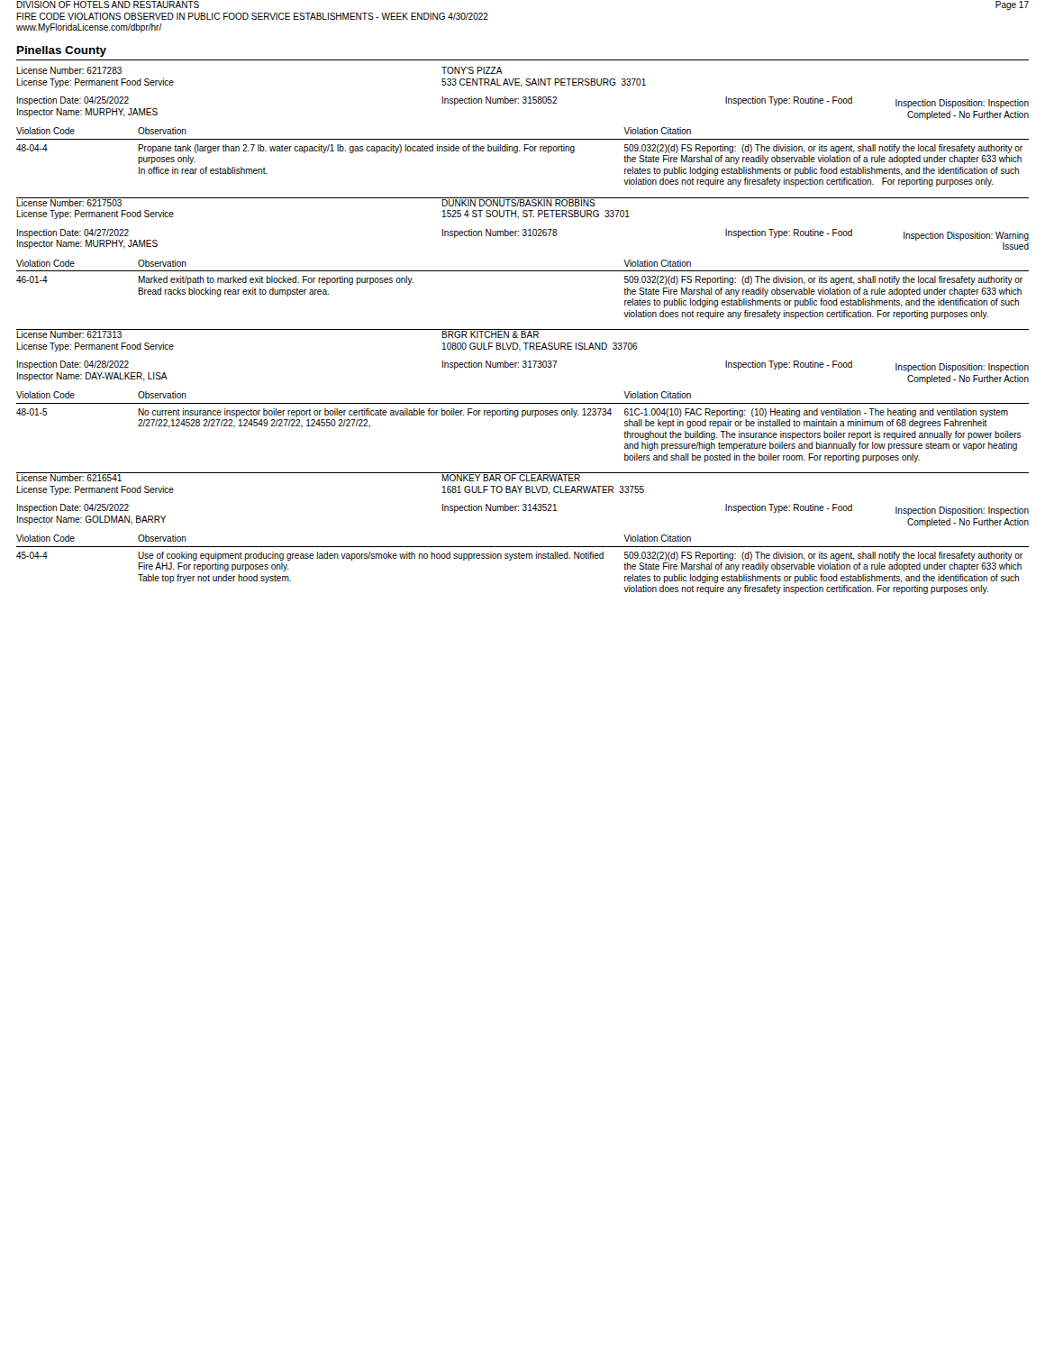DIVISION OF HOTELS AND RESTAURANTS
FIRE CODE VIOLATIONS OBSERVED IN PUBLIC FOOD SERVICE ESTABLISHMENTS - WEEK ENDING 4/30/2022
www.MyFloridaLicense.com/dbpr/hr/
Page 17
Pinellas County
License Number: 6217283
TONY'S PIZZA
License Type: Permanent Food Service
533 CENTRAL AVE, SAINT PETERSBURG 33701
Inspection Date: 04/25/2022
Inspector Name: MURPHY, JAMES
Inspection Number: 3158052
Inspection Type: Routine - Food
Inspection Disposition: Inspection
Completed - No Further Action
Violation Code
Observation
Violation Citation
48-04-4
Propane tank (larger than 2.7 lb. water capacity/1 lb. gas capacity) located inside of the building. For reporting purposes only.
In office in rear of establishment.
509.032(2)(d) FS Reporting: (d) The division, or its agent, shall notify the local firesafety authority or the State Fire Marshal of any readily observable violation of a rule adopted under chapter 633 which relates to public lodging establishments or public food establishments, and the identification of such violation does not require any firesafety inspection certification. For reporting purposes only.
License Number: 6217503
DUNKIN DONUTS/BASKIN ROBBINS
License Type: Permanent Food Service
1525 4 ST SOUTH, ST. PETERSBURG 33701
Inspection Date: 04/27/2022
Inspector Name: MURPHY, JAMES
Inspection Number: 3102678
Inspection Type: Routine - Food
Inspection Disposition: Warning
Issued
Violation Code
Observation
Violation Citation
46-01-4
Marked exit/path to marked exit blocked. For reporting purposes only.
Bread racks blocking rear exit to dumpster area.
509.032(2)(d) FS Reporting: (d) The division, or its agent, shall notify the local firesafety authority or the State Fire Marshal of any readily observable violation of a rule adopted under chapter 633 which relates to public lodging establishments or public food establishments, and the identification of such violation does not require any firesafety inspection certification. For reporting purposes only.
License Number: 6217313
BRGR KITCHEN & BAR
License Type: Permanent Food Service
10800 GULF BLVD, TREASURE ISLAND 33706
Inspection Date: 04/28/2022
Inspector Name: DAY-WALKER, LISA
Inspection Number: 3173037
Inspection Type: Routine - Food
Inspection Disposition: Inspection
Completed - No Further Action
Violation Code
Observation
Violation Citation
48-01-5
No current insurance inspector boiler report or boiler certificate available for boiler. For reporting purposes only. 123734 2/27/22,124528 2/27/22, 124549 2/27/22, 124550 2/27/22,
61C-1.004(10) FAC Reporting: (10) Heating and ventilation - The heating and ventilation system shall be kept in good repair or be installed to maintain a minimum of 68 degrees Fahrenheit throughout the building. The insurance inspectors boiler report is required annually for power boilers and high pressure/high temperature boilers and biannually for low pressure steam or vapor heating boilers and shall be posted in the boiler room. For reporting purposes only.
License Number: 6216541
MONKEY BAR OF CLEARWATER
License Type: Permanent Food Service
1681 GULF TO BAY BLVD, CLEARWATER 33755
Inspection Date: 04/25/2022
Inspector Name: GOLDMAN, BARRY
Inspection Number: 3143521
Inspection Type: Routine - Food
Inspection Disposition: Inspection
Completed - No Further Action
Violation Code
Observation
Violation Citation
45-04-4
Use of cooking equipment producing grease laden vapors/smoke with no hood suppression system installed. Notified Fire AHJ. For reporting purposes only.
Table top fryer not under hood system.
509.032(2)(d) FS Reporting: (d) The division, or its agent, shall notify the local firesafety authority or the State Fire Marshal of any readily observable violation of a rule adopted under chapter 633 which relates to public lodging establishments or public food establishments, and the identification of such violation does not require any firesafety inspection certification. For reporting purposes only.